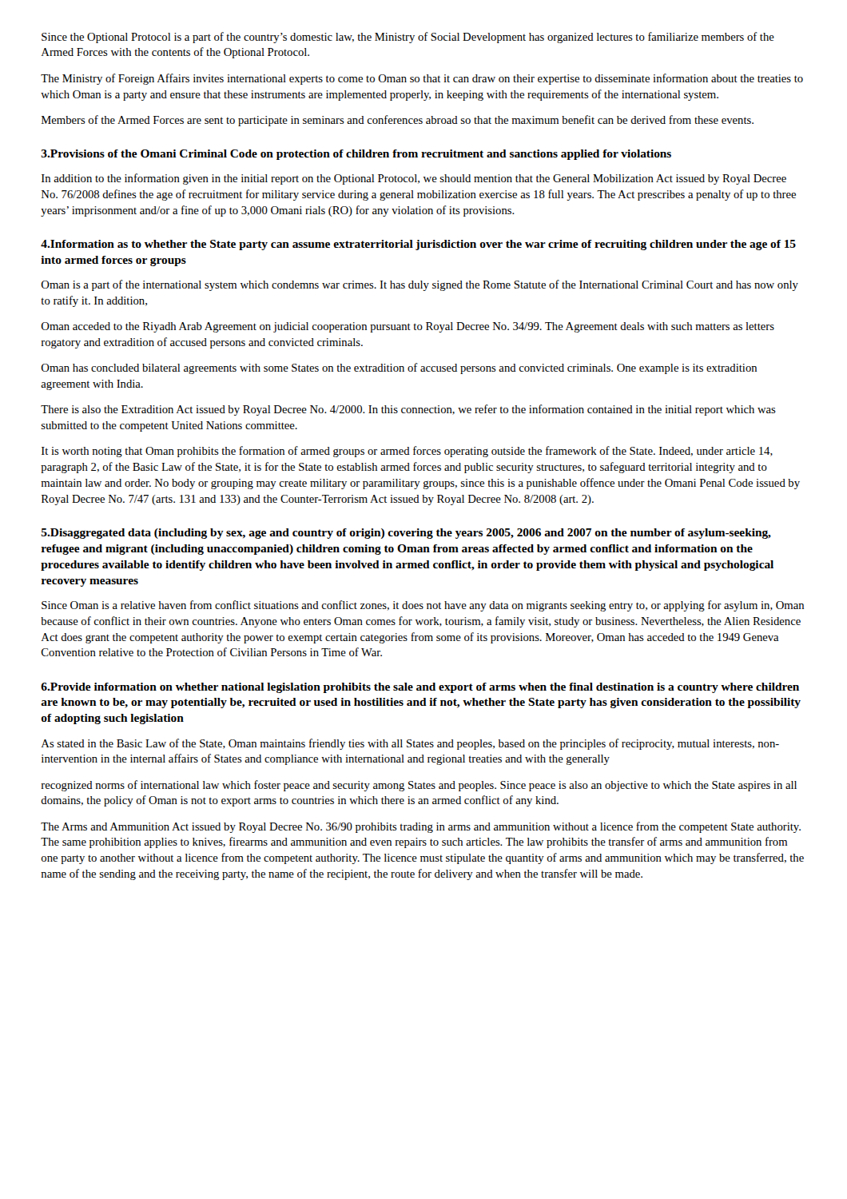Since the Optional Protocol is a part of the country’s domestic law, the Ministry of Social Development has organized lectures to familiarize members of the Armed Forces with the contents of the Optional Protocol.
The Ministry of Foreign Affairs invites international experts to come to Oman so that it can draw on their expertise to disseminate information about the treaties to which Oman is a party and ensure that these instruments are implemented properly, in keeping with the requirements of the international system.
Members of the Armed Forces are sent to participate in seminars and conferences abroad so that the maximum benefit can be derived from these events.
3.Provisions of the Omani Criminal Code on protection of children from recruitment and sanctions applied for violations
In addition to the information given in the initial report on the Optional Protocol, we should mention that the General Mobilization Act issued by Royal Decree No. 76/2008 defines the age of recruitment for military service during a general mobilization exercise as 18 full years. The Act prescribes a penalty of up to three years’ imprisonment and/or a fine of up to 3,000 Omani rials (RO) for any violation of its provisions.
4.Information as to whether the State party can assume extraterritorial jurisdiction over the war crime of recruiting children under the age of 15 into armed forces or groups
Oman is a part of the international system which condemns war crimes. It has duly signed the Rome Statute of the International Criminal Court and has now only to ratify it. In addition,
Oman acceded to the Riyadh Arab Agreement on judicial cooperation pursuant to Royal Decree No. 34/99. The Agreement deals with such matters as letters rogatory and extradition of accused persons and convicted criminals.
Oman has concluded bilateral agreements with some States on the extradition of accused persons and convicted criminals. One example is its extradition agreement with India.
There is also the Extradition Act issued by Royal Decree No. 4/2000. In this connection, we refer to the information contained in the initial report which was submitted to the competent United Nations committee.
It is worth noting that Oman prohibits the formation of armed groups or armed forces operating outside the framework of the State. Indeed, under article 14, paragraph 2, of the Basic Law of the State, it is for the State to establish armed forces and public security structures, to safeguard territorial integrity and to maintain law and order. No body or grouping may create military or paramilitary groups, since this is a punishable offence under the Omani Penal Code issued by Royal Decree No. 7/47 (arts. 131 and 133) and the Counter-Terrorism Act issued by Royal Decree No. 8/2008 (art. 2).
5.Disaggregated data (including by sex, age and country of origin) covering the years 2005, 2006 and 2007 on the number of asylum-seeking, refugee and migrant (including unaccompanied) children coming to Oman from areas affected by armed conflict and information on the procedures available to identify children who have been involved in armed conflict, in order to provide them with physical and psychological recovery measures
Since Oman is a relative haven from conflict situations and conflict zones, it does not have any data on migrants seeking entry to, or applying for asylum in, Oman because of conflict in their own countries. Anyone who enters Oman comes for work, tourism, a family visit, study or business. Nevertheless, the Alien Residence Act does grant the competent authority the power to exempt certain categories from some of its provisions. Moreover, Oman has acceded to the 1949 Geneva Convention relative to the Protection of Civilian Persons in Time of War.
6.Provide information on whether national legislation prohibits the sale and export of arms when the final destination is a country where children are known to be, or may potentially be, recruited or used in hostilities and if not, whether the State party has given consideration to the possibility of adopting such legislation
As stated in the Basic Law of the State, Oman maintains friendly ties with all States and peoples, based on the principles of reciprocity, mutual interests, non-intervention in the internal affairs of States and compliance with international and regional treaties and with the generally
recognized norms of international law which foster peace and security among States and peoples. Since peace is also an objective to which the State aspires in all domains, the policy of Oman is not to export arms to countries in which there is an armed conflict of any kind.
The Arms and Ammunition Act issued by Royal Decree No. 36/90 prohibits trading in arms and ammunition without a licence from the competent State authority. The same prohibition applies to knives, firearms and ammunition and even repairs to such articles. The law prohibits the transfer of arms and ammunition from one party to another without a licence from the competent authority. The licence must stipulate the quantity of arms and ammunition which may be transferred, the name of the sending and the receiving party, the name of the recipient, the route for delivery and when the transfer will be made.